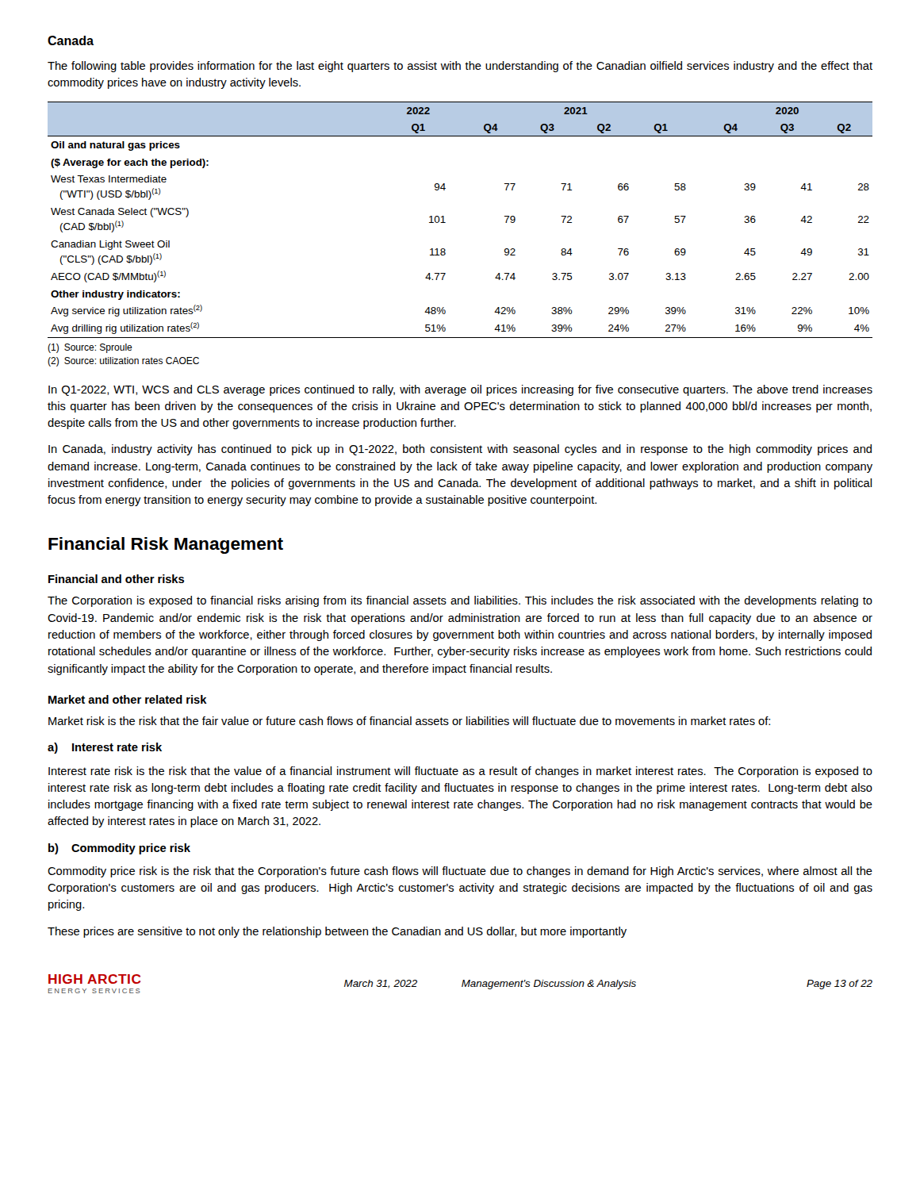Canada
The following table provides information for the last eight quarters to assist with the understanding of the Canadian oilfield services industry and the effect that commodity prices have on industry activity levels.
| | | 2022 | | 2021 | | 2020 |
| --- | --- | --- | --- | --- | --- | --- |
| | | Q1 | | Q4 | Q3 | Q2 | Q1 | | Q4 | Q3 | Q2 |
| Oil and natural gas prices | | | | | | | | | | |
| ($ Average for each the period): | | | | | | | | | | |
| West Texas Intermediate ("WTI") (USD $/bbl) (1) | 94 | | 77 | 71 | 66 | 58 | | 39 | 41 | 28 |
| West Canada Select ("WCS") (CAD $/bbl) (1) | 101 | | 79 | 72 | 67 | 57 | | 36 | 42 | 22 |
| Canadian Light Sweet Oil ("CLS") (CAD $/bbl) (1) | 118 | | 92 | 84 | 76 | 69 | | 45 | 49 | 31 |
| AECO (CAD $/MMbtu) (1) | 4.77 | | 4.74 | 3.75 | 3.07 | 3.13 | | 2.65 | 2.27 | 2.00 |
| Other industry indicators: | | | | | | | | | | |
| Avg service rig utilization rates (2) | 48% | | 42% | 38% | 29% | 39% | | 31% | 22% | 10% |
| Avg drilling rig utilization rates (2) | 51% | | 41% | 39% | 24% | 27% | | 16% | 9% | 4% |
| (1) | Source: Sproule |
| (2) | Source: utilization rates CAOEC |
In Q1-2022, WTI, WCS and CLS average prices continued to rally, with average oil prices increasing for five consecutive quarters. The above trend increases this quarter has been driven by the consequences of the crisis in Ukraine and OPEC's determination to stick to planned 400,000 bbl/d increases per month, despite calls from the US and other governments to increase production further.
In Canada, industry activity has continued to pick up in Q1-2022, both consistent with seasonal cycles and in response to the high commodity prices and demand increase. Long-term, Canada continues to be constrained by the lack of take away pipeline capacity, and lower exploration and production company investment confidence, under the policies of governments in the US and Canada. The development of additional pathways to market, and a shift in political focus from energy transition to energy security may combine to provide a sustainable positive counterpoint.
Financial Risk Management
Financial and other risks
The Corporation is exposed to financial risks arising from its financial assets and liabilities. This includes the risk associated with the developments relating to Covid-19. Pandemic and/or endemic risk is the risk that operations and/or administration are forced to run at less than full capacity due to an absence or reduction of members of the workforce, either through forced closures by government both within countries and across national borders, by internally imposed rotational schedules and/or quarantine or illness of the workforce. Further, cyber-security risks increase as employees work from home. Such restrictions could significantly impact the ability for the Corporation to operate, and therefore impact financial results.
Market and other related risk
Market risk is the risk that the fair value or future cash flows of financial assets or liabilities will fluctuate due to movements in market rates of:
a) Interest rate risk
Interest rate risk is the risk that the value of a financial instrument will fluctuate as a result of changes in market interest rates. The Corporation is exposed to interest rate risk as long-term debt includes a floating rate credit facility and fluctuates in response to changes in the prime interest rates. Long-term debt also includes mortgage financing with a fixed rate term subject to renewal interest rate changes. The Corporation had no risk management contracts that would be affected by interest rates in place on March 31, 2022.
b) Commodity price risk
Commodity price risk is the risk that the Corporation's future cash flows will fluctuate due to changes in demand for High Arctic's services, where almost all the Corporation's customers are oil and gas producers. High Arctic's customer's activity and strategic decisions are impacted by the fluctuations of oil and gas pricing.
These prices are sensitive to not only the relationship between the Canadian and US dollar, but more importantly
HIGH ARCTICENERGY SERVICES
March 31, 2022 Management's Discussion & Analysis
Page 13 of 22